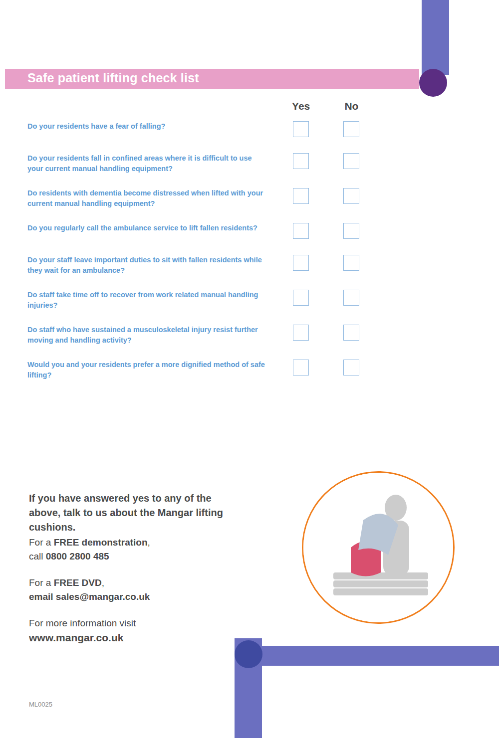Safe patient lifting check list
| | Yes | No |
| --- | --- | --- |
| Do your residents have a fear of falling? | | |
| Do your residents fall in confined areas where it is difficult to use your current manual handling equipment? | | |
| Do residents with dementia become distressed when lifted with your current manual handling equipment? | | |
| Do you regularly call the ambulance service to lift fallen residents? | | |
| Do your staff leave important duties to sit with fallen residents while they wait for an ambulance? | | |
| Do staff take time off to recover from work related manual handling injuries? | | |
| Do staff who have sustained a musculoskeletal injury resist further moving and handling activity? | | |
| Would you and your residents prefer a more dignified method of safe lifting? | | |
If you have answered yes to any of the above, talk to us about the Mangar lifting cushions. For a FREE demonstration,
call 0800 2800 485
For a FREE DVD,
email sales@mangar.co.uk
For more information visit
www.mangar.co.uk
ML0025